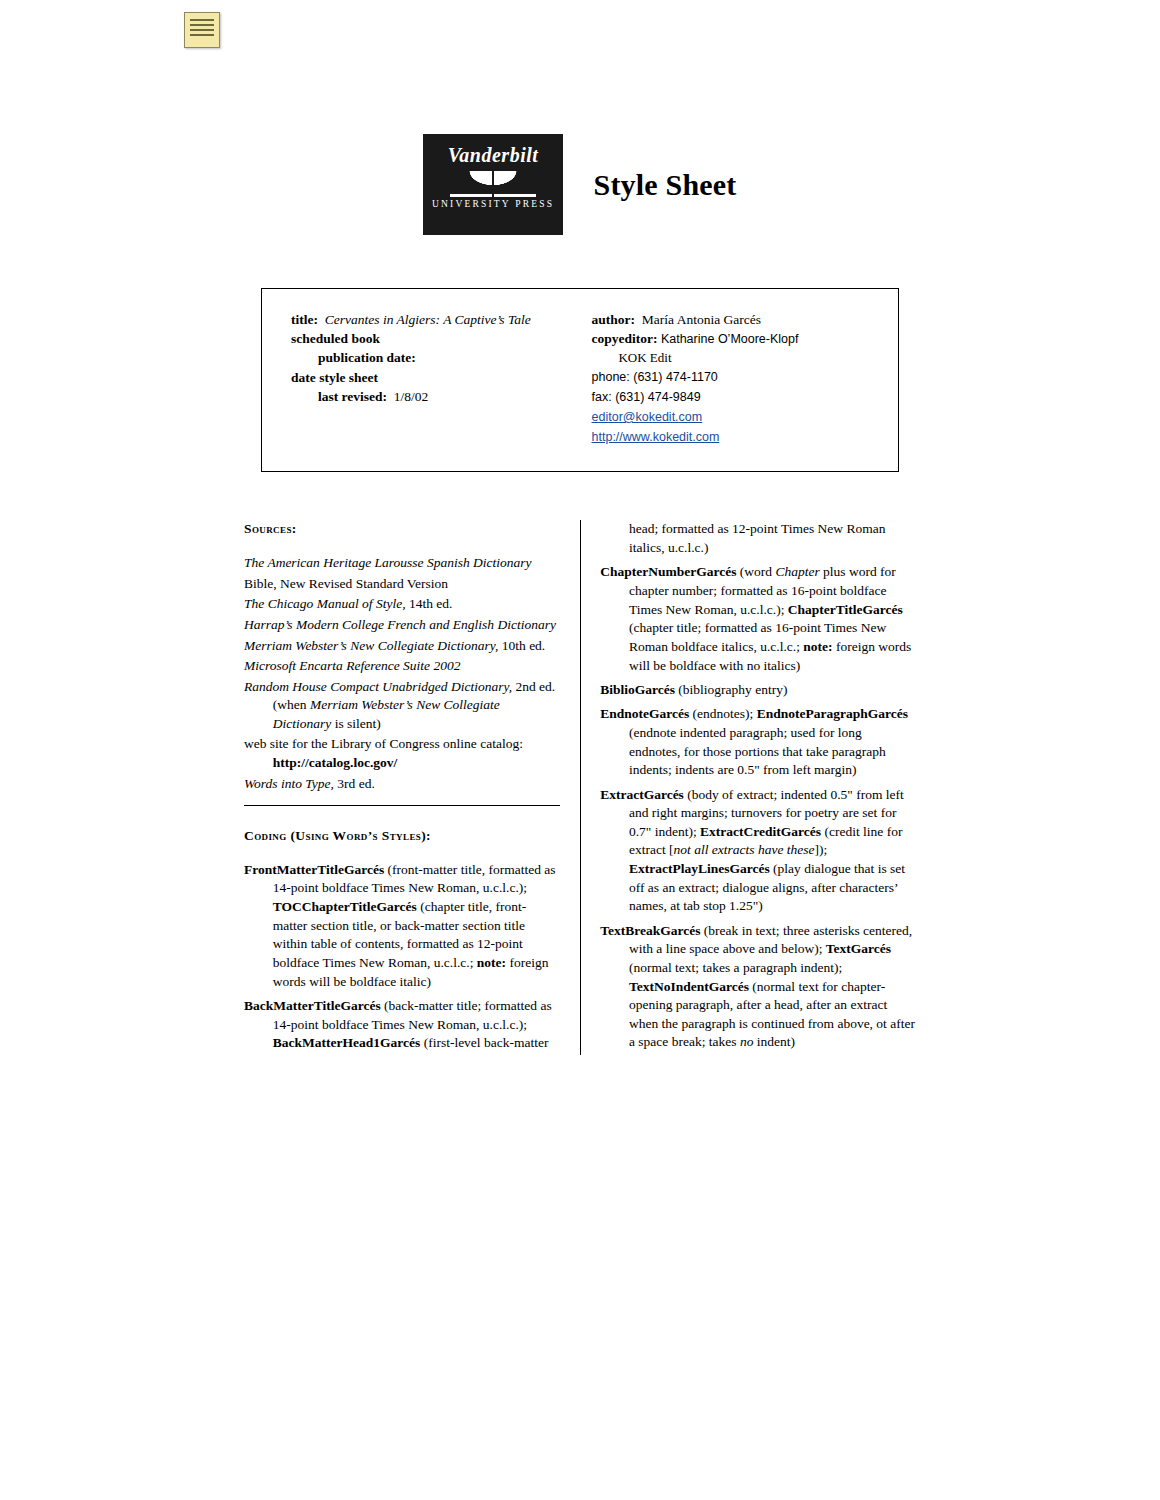Vanderbilt University Press Style Sheet
| title: Cervantes in Algiers: A Captive’s Tale scheduled book publication date: date style sheet last revised: 1/8/02 | author: María Antonia Garcés copyeditor: Katharine O’Moore-Klopf KOK Edit phone: (631) 474-1170 fax: (631) 474-9849 editor@kokedit.com http://www.kokedit.com |
Sources:
The American Heritage Larousse Spanish Dictionary
Bible, New Revised Standard Version
The Chicago Manual of Style, 14th ed.
Harrap’s Modern College French and English Dictionary
Merriam Webster’s New Collegiate Dictionary, 10th ed.
Microsoft Encarta Reference Suite 2002
Random House Compact Unabridged Dictionary, 2nd ed. (when Merriam Webster’s New Collegiate Dictionary is silent)
web site for the Library of Congress online catalog: http://catalog.loc.gov/
Words into Type, 3rd ed.
Coding (Using Word’s Styles):
FrontMatterTitleGarcés (front-matter title, formatted as 14-point boldface Times New Roman, u.c.l.c.); TOCChapterTitleGarcés (chapter title, front-matter section title, or back-matter section title within table of contents, formatted as 12-point boldface Times New Roman, u.c.l.c.; note: foreign words will be boldface italic)
BackMatterTitleGarcés (back-matter title; formatted as 14-point boldface Times New Roman, u.c.l.c.); BackMatterHead1Garcés (first-level back-matter head; formatted as 12-point Times New Roman italics, u.c.l.c.)
ChapterNumberGarcés (word Chapter plus word for chapter number; formatted as 16-point boldface Times New Roman, u.c.l.c.); ChapterTitleGarcés (chapter title; formatted as 16-point Times New Roman boldface italics, u.c.l.c.; note: foreign words will be boldface with no italics)
BiblioGarcés (bibliography entry)
EndnoteGarcés (endnotes); EndnoteParagraphGarcés (endnote indented paragraph; used for long endnotes, for those portions that take paragraph indents; indents are 0.5" from left margin)
ExtractGarcés (body of extract; indented 0.5" from left and right margins; turnovers for poetry are set for 0.7" indent); ExtractCreditGarcés (credit line for extract [not all extracts have these]); ExtractPlayLinesGarcés (play dialogue that is set off as an extract; dialogue aligns, after characters’ names, at tab stop 1.25")
TextBreakGarcés (break in text; three asterisks centered, with a line space above and below); TextGarcés (normal text; takes a paragraph indent); TextNoIndentGarcés (normal text for chapter-opening paragraph, after a head, after an extract when the paragraph is continued from above, ot after a space break; takes no indent)